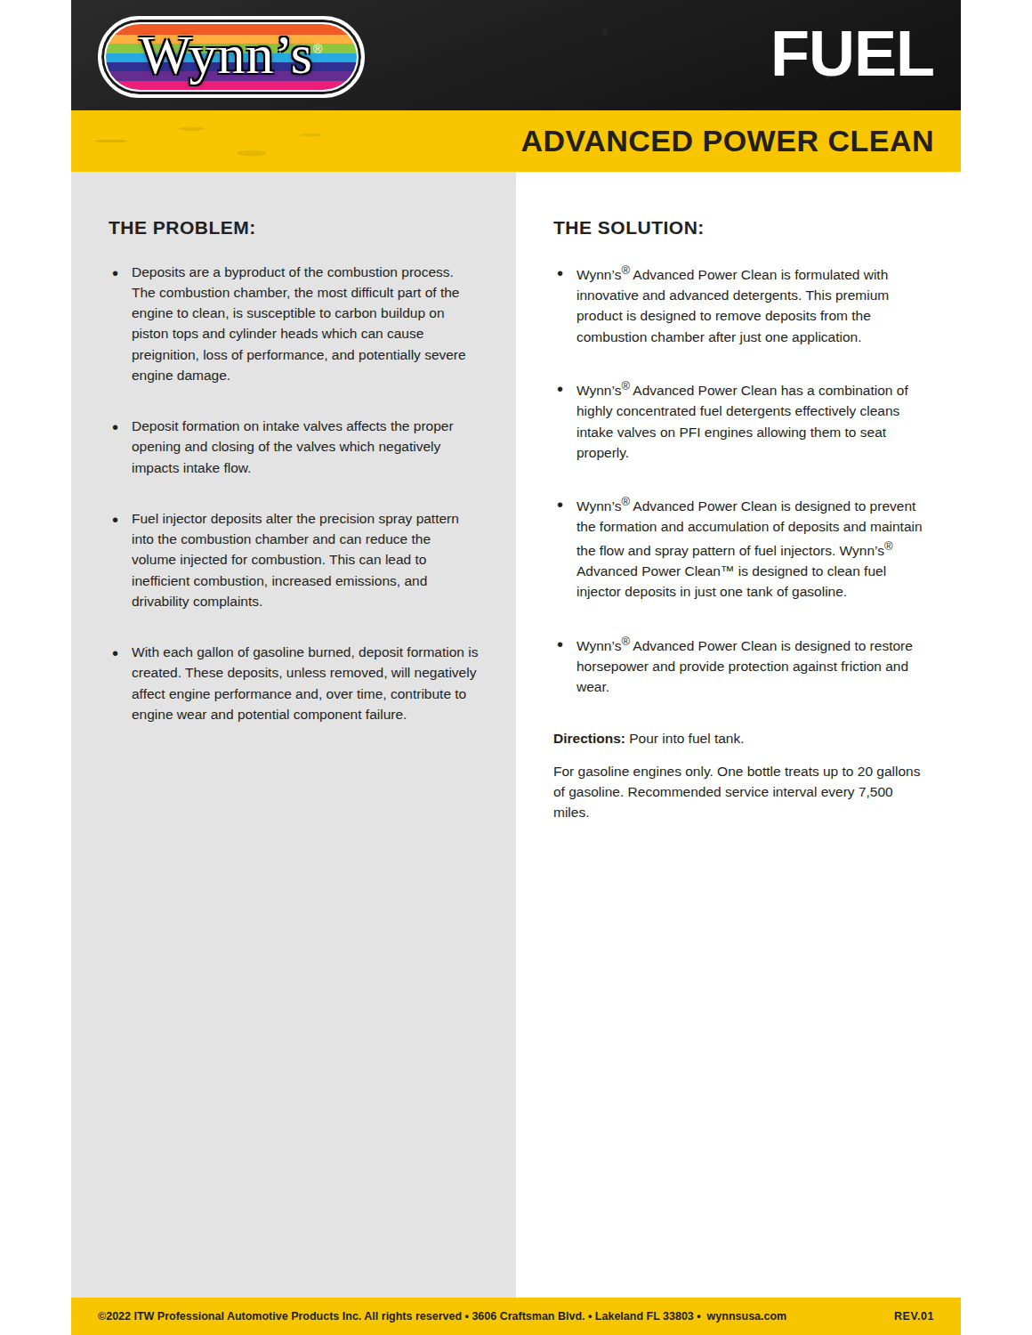Wynn’s®
FUEL
ADVANCED POWER CLEAN
THE PROBLEM:
Deposits are a byproduct of the combustion process. The combustion chamber, the most difficult part of the engine to clean, is susceptible to carbon buildup on piston tops and cylinder heads which can cause preignition, loss of performance, and potentially severe engine damage.
Deposit formation on intake valves affects the proper opening and closing of the valves which negatively impacts intake flow.
Fuel injector deposits alter the precision spray pattern into the combustion chamber and can reduce the volume injected for combustion. This can lead to inefficient combustion, increased emissions, and drivability complaints.
With each gallon of gasoline burned, deposit formation is created. These deposits, unless removed, will negatively affect engine performance and, over time, contribute to engine wear and potential component failure.
THE SOLUTION:
Wynn’s® Advanced Power Clean is formulated with innovative and advanced detergents. This premium product is designed to remove deposits from the combustion chamber after just one application.
Wynn’s® Advanced Power Clean has a combination of highly concentrated fuel detergents effectively cleans intake valves on PFI engines allowing them to seat properly.
Wynn’s® Advanced Power Clean is designed to prevent the formation and accumulation of deposits and maintain the flow and spray pattern of fuel injectors. Wynn’s® Advanced Power Clean™ is designed to clean fuel injector deposits in just one tank of gasoline.
Wynn’s® Advanced Power Clean is designed to restore horsepower and provide protection against friction and wear.
Directions: Pour into fuel tank.
For gasoline engines only. One bottle treats up to 20 gallons of gasoline. Recommended service interval every 7,500 miles.
©2022 ITW Professional Automotive Products Inc. All rights reserved • 3606 Craftsman Blvd. • Lakeland FL 33803 • wynnsusa.com REV.01